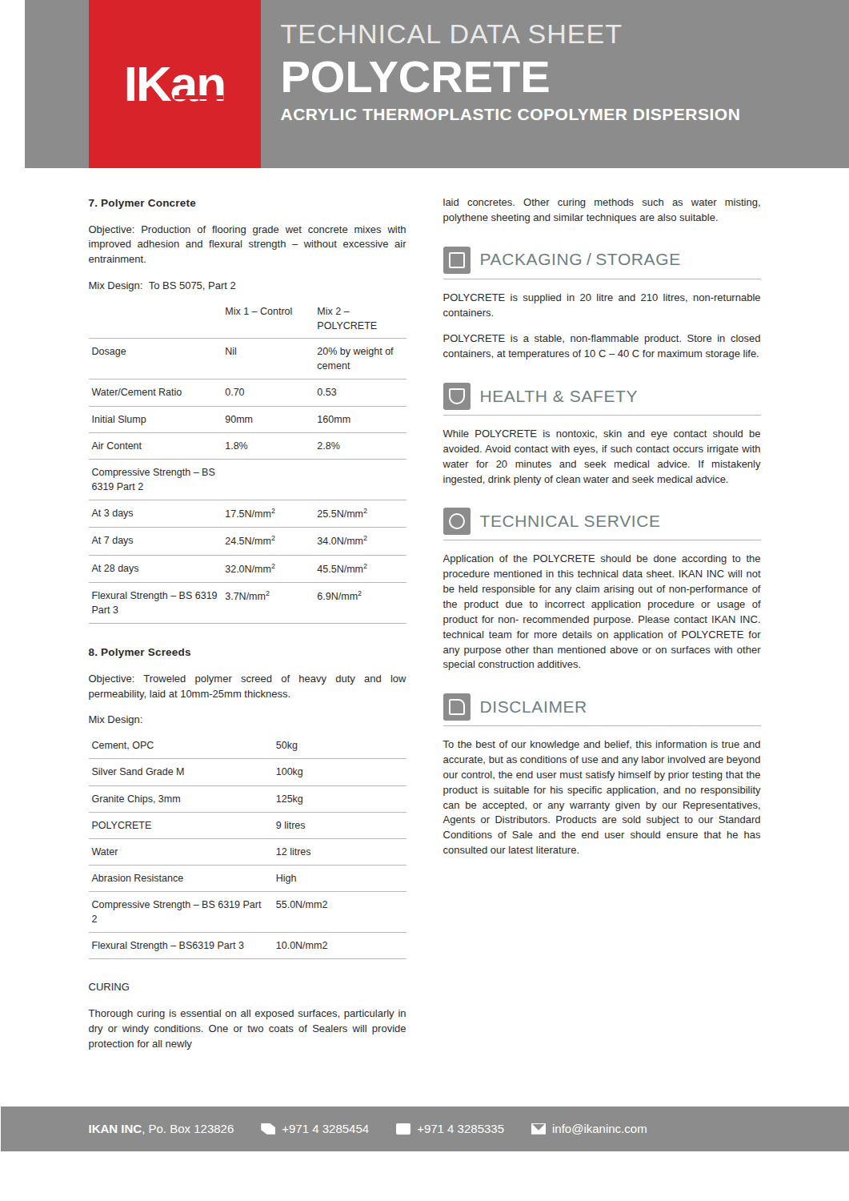IKan
TECHNICAL DATA SHEET
POLYCRETE
ACRYLIC THERMOPLASTIC COPOLYMER DISPERSION
7. Polymer Concrete
Objective: Production of flooring grade wet concrete mixes with improved adhesion and flexural strength – without excessive air entrainment.
Mix Design: To BS 5075, Part 2
| | Mix 1 – Control | Mix 2 – POLYCRETE |
| Dosage | Nil | 20% by weight of cement |
| Water/Cement Ratio | 0.70 | 0.53 |
| Initial Slump | 90mm | 160mm |
| Air Content | 1.8% | 2.8% |
| Compressive Strength – BS 6319 Part 2 | | |
| At 3 days | 17.5N/mm 2 | 25.5N/mm 2 |
| At 7 days | 24.5N/mm 2 | 34.0N/mm 2 |
| At 28 days | 32.0N/mm 2 | 45.5N/mm 2 |
| Flexural Strength – BS 6319 Part 3 | 3.7N/mm 2 | 6.9N/mm 2 |
8. Polymer Screeds
Objective: Troweled polymer screed of heavy duty and low permeability, laid at 10mm-25mm thickness.
Mix Design:
| Cement, OPC | 50kg |
| Silver Sand Grade M | 100kg |
| Granite Chips, 3mm | 125kg |
| POLYCRETE | 9 litres |
| Water | 12 litres |
| Abrasion Resistance | High |
| Compressive Strength – BS 6319 Part 2 | 55.0N/mm2 |
| Flexural Strength – BS6319 Part 3 | 10.0N/mm2 |
CURING
Thorough curing is essential on all exposed surfaces, particularly in dry or windy conditions. One or two coats of Sealers will provide protection for all newly
laid concretes. Other curing methods such as water misting, polythene sheeting and similar techniques are also suitable.
Packaging / Storage
POLYCRETE is supplied in 20 litre and 210 litres, non-returnable containers.
POLYCRETE is a stable, non-flammable product. Store in closed containers, at temperatures of 10 C – 40 C for maximum storage life.
Health & Safety
While POLYCRETE is nontoxic, skin and eye contact should be avoided. Avoid contact with eyes, if such contact occurs irrigate with water for 20 minutes and seek medical advice. If mistakenly ingested, drink plenty of clean water and seek medical advice.
Technical Service
Application of the POLYCRETE should be done according to the procedure mentioned in this technical data sheet. IKAN INC will not be held responsible for any claim arising out of non-performance of the product due to incorrect application procedure or usage of product for non- recommended purpose. Please contact IKAN INC. technical team for more details on application of POLYCRETE for any purpose other than mentioned above or on surfaces with other special construction additives.
Disclaimer
To the best of our knowledge and belief, this information is true and accurate, but as conditions of use and any labor involved are beyond our control, the end user must satisfy himself by prior testing that the product is suitable for his specific application, and no responsibility can be accepted, or any warranty given by our Representatives, Agents or Distributors. Products are sold subject to our Standard Conditions of Sale and the end user should ensure that he has consulted our latest literature.
IKAN INC, Po. Box 123826
+971 4 3285454
+971 4 3285335
info@ikaninc.com